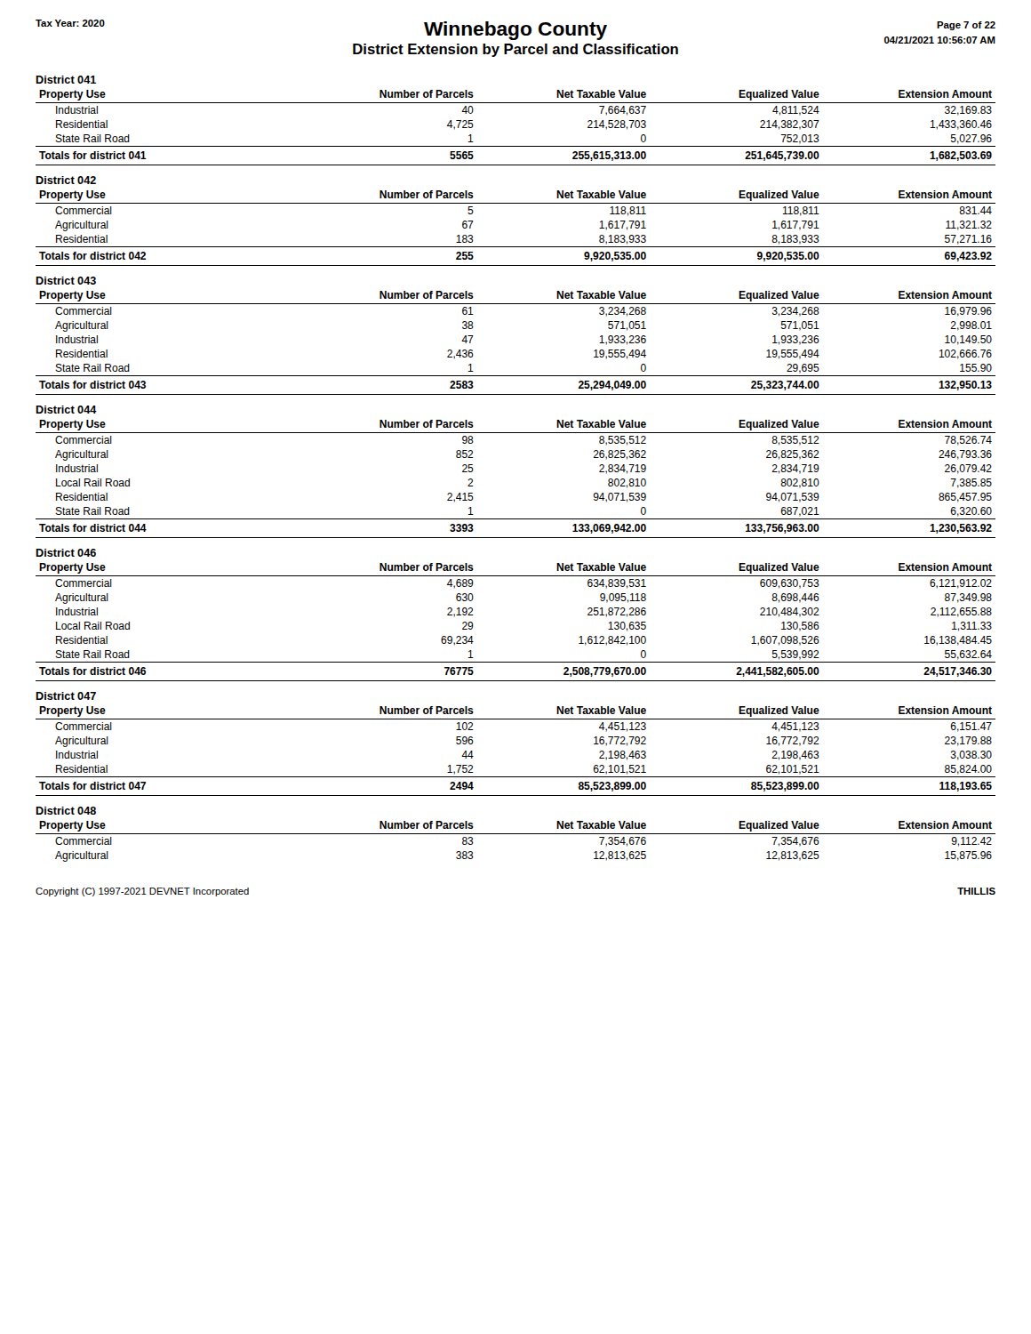Tax Year: 2020
Page 7 of 22
04/21/2021 10:56:07 AM
Winnebago County
District Extension by Parcel and Classification
District 041
| Property Use | Number of Parcels | Net Taxable Value | Equalized Value | Extension Amount |
| --- | --- | --- | --- | --- |
| Industrial | 40 | 7,664,637 | 4,811,524 | 32,169.83 |
| Residential | 4,725 | 214,528,703 | 214,382,307 | 1,433,360.46 |
| State Rail Road | 1 | 0 | 752,013 | 5,027.96 |
| Totals for district 041 | 5565 | 255,615,313.00 | 251,645,739.00 | 1,682,503.69 |
District 042
| Property Use | Number of Parcels | Net Taxable Value | Equalized Value | Extension Amount |
| --- | --- | --- | --- | --- |
| Commercial | 5 | 118,811 | 118,811 | 831.44 |
| Agricultural | 67 | 1,617,791 | 1,617,791 | 11,321.32 |
| Residential | 183 | 8,183,933 | 8,183,933 | 57,271.16 |
| Totals for district 042 | 255 | 9,920,535.00 | 9,920,535.00 | 69,423.92 |
District 043
| Property Use | Number of Parcels | Net Taxable Value | Equalized Value | Extension Amount |
| --- | --- | --- | --- | --- |
| Commercial | 61 | 3,234,268 | 3,234,268 | 16,979.96 |
| Agricultural | 38 | 571,051 | 571,051 | 2,998.01 |
| Industrial | 47 | 1,933,236 | 1,933,236 | 10,149.50 |
| Residential | 2,436 | 19,555,494 | 19,555,494 | 102,666.76 |
| State Rail Road | 1 | 0 | 29,695 | 155.90 |
| Totals for district 043 | 2583 | 25,294,049.00 | 25,323,744.00 | 132,950.13 |
District 044
| Property Use | Number of Parcels | Net Taxable Value | Equalized Value | Extension Amount |
| --- | --- | --- | --- | --- |
| Commercial | 98 | 8,535,512 | 8,535,512 | 78,526.74 |
| Agricultural | 852 | 26,825,362 | 26,825,362 | 246,793.36 |
| Industrial | 25 | 2,834,719 | 2,834,719 | 26,079.42 |
| Local Rail Road | 2 | 802,810 | 802,810 | 7,385.85 |
| Residential | 2,415 | 94,071,539 | 94,071,539 | 865,457.95 |
| State Rail Road | 1 | 0 | 687,021 | 6,320.60 |
| Totals for district 044 | 3393 | 133,069,942.00 | 133,756,963.00 | 1,230,563.92 |
District 046
| Property Use | Number of Parcels | Net Taxable Value | Equalized Value | Extension Amount |
| --- | --- | --- | --- | --- |
| Commercial | 4,689 | 634,839,531 | 609,630,753 | 6,121,912.02 |
| Agricultural | 630 | 9,095,118 | 8,698,446 | 87,349.98 |
| Industrial | 2,192 | 251,872,286 | 210,484,302 | 2,112,655.88 |
| Local Rail Road | 29 | 130,635 | 130,586 | 1,311.33 |
| Residential | 69,234 | 1,612,842,100 | 1,607,098,526 | 16,138,484.45 |
| State Rail Road | 1 | 0 | 5,539,992 | 55,632.64 |
| Totals for district 046 | 76775 | 2,508,779,670.00 | 2,441,582,605.00 | 24,517,346.30 |
District 047
| Property Use | Number of Parcels | Net Taxable Value | Equalized Value | Extension Amount |
| --- | --- | --- | --- | --- |
| Commercial | 102 | 4,451,123 | 4,451,123 | 6,151.47 |
| Agricultural | 596 | 16,772,792 | 16,772,792 | 23,179.88 |
| Industrial | 44 | 2,198,463 | 2,198,463 | 3,038.30 |
| Residential | 1,752 | 62,101,521 | 62,101,521 | 85,824.00 |
| Totals for district 047 | 2494 | 85,523,899.00 | 85,523,899.00 | 118,193.65 |
District 048
| Property Use | Number of Parcels | Net Taxable Value | Equalized Value | Extension Amount |
| --- | --- | --- | --- | --- |
| Commercial | 83 | 7,354,676 | 7,354,676 | 9,112.42 |
| Agricultural | 383 | 12,813,625 | 12,813,625 | 15,875.96 |
Copyright (C) 1997-2021 DEVNET Incorporated THILLIS